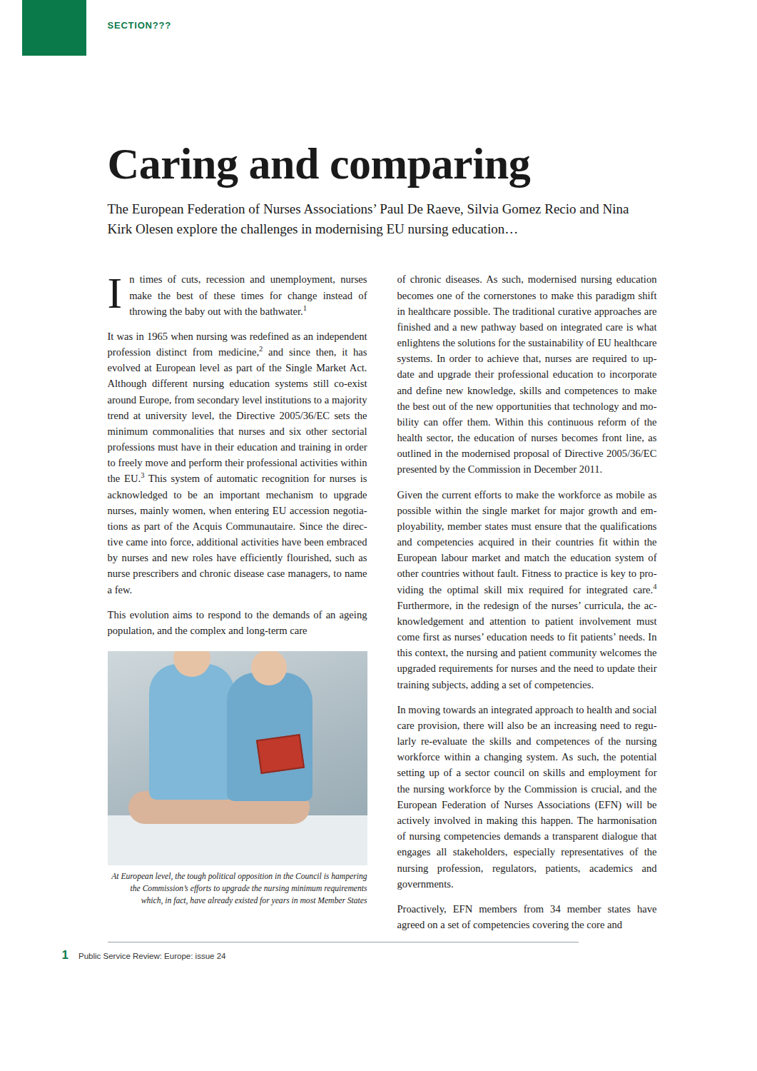SECTION???
Caring and comparing
The European Federation of Nurses Associations’ Paul De Raeve, Silvia Gomez Recio and Nina Kirk Olesen explore the challenges in modernising EU nursing education…
In times of cuts, recession and unemployment, nurses make the best of these times for change instead of throwing the baby out with the bathwater.1
It was in 1965 when nursing was redefined as an independent profession distinct from medicine,2 and since then, it has evolved at European level as part of the Single Market Act. Although different nursing education systems still co-exist around Europe, from secondary level institutions to a majority trend at university level, the Directive 2005/36/EC sets the minimum commonalities that nurses and six other sectorial professions must have in their education and training in order to freely move and perform their professional activities within the EU.3 This system of automatic recognition for nurses is acknowledged to be an important mechanism to upgrade nurses, mainly women, when entering EU accession negotiations as part of the Acquis Communautaire. Since the directive came into force, additional activities have been embraced by nurses and new roles have efficiently flourished, such as nurse prescribers and chronic disease case managers, to name a few.
This evolution aims to respond to the demands of an ageing population, and the complex and long-term care
At European level, the tough political opposition in the Council is hampering the Commission’s efforts to upgrade the nursing minimum requirements which, in fact, have already existed for years in most Member States
of chronic diseases. As such, modernised nursing education becomes one of the cornerstones to make this paradigm shift in healthcare possible. The traditional curative approaches are finished and a new pathway based on integrated care is what enlightens the solutions for the sustainability of EU healthcare systems. In order to achieve that, nurses are required to update and upgrade their professional education to incorporate and define new knowledge, skills and competences to make the best out of the new opportunities that technology and mobility can offer them. Within this continuous reform of the health sector, the education of nurses becomes front line, as outlined in the modernised proposal of Directive 2005/36/EC presented by the Commission in December 2011.
Given the current efforts to make the workforce as mobile as possible within the single market for major growth and employability, member states must ensure that the qualifications and competencies acquired in their countries fit within the European labour market and match the education system of other countries without fault. Fitness to practice is key to providing the optimal skill mix required for integrated care.4 Furthermore, in the redesign of the nurses’ curricula, the acknowledgement and attention to patient involvement must come first as nurses’ education needs to fit patients’ needs. In this context, the nursing and patient community welcomes the upgraded requirements for nurses and the need to update their training subjects, adding a set of competencies.
In moving towards an integrated approach to health and social care provision, there will also be an increasing need to regularly re-evaluate the skills and competences of the nursing workforce within a changing system. As such, the potential setting up of a sector council on skills and employment for the nursing workforce by the Commission is crucial, and the European Federation of Nurses Associations (EFN) will be actively involved in making this happen. The harmonisation of nursing competencies demands a transparent dialogue that engages all stakeholders, especially representatives of the nursing profession, regulators, patients, academics and governments.
Proactively, EFN members from 34 member states have agreed on a set of competencies covering the core and
1 Public Service Review: Europe: issue 24